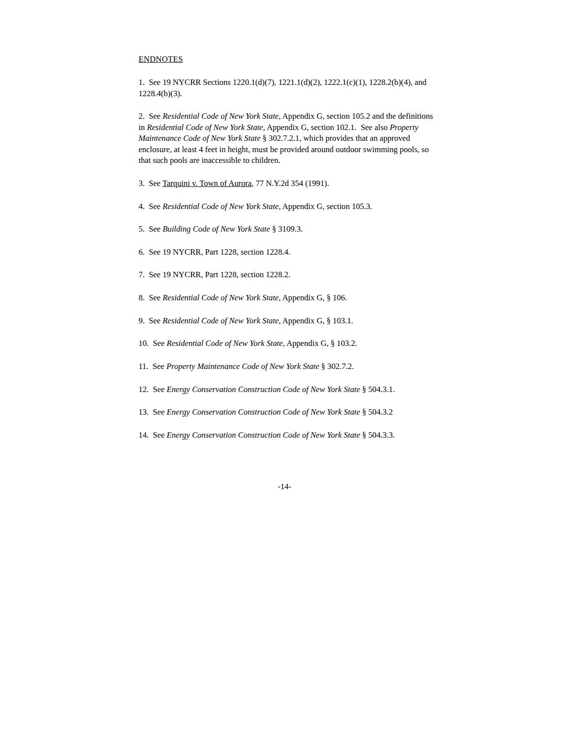ENDNOTES
1. See 19 NYCRR Sections 1220.1(d)(7), 1221.1(d)(2), 1222.1(c)(1), 1228.2(b)(4), and 1228.4(b)(3).
2. See Residential Code of New York State, Appendix G, section 105.2 and the definitions in Residential Code of New York State, Appendix G, section 102.1. See also Property Maintenance Code of New York State § 302.7.2.1, which provides that an approved enclosure, at least 4 feet in height, must be provided around outdoor swimming pools, so that such pools are inaccessible to children.
3. See Tarquini v. Town of Aurora, 77 N.Y.2d 354 (1991).
4. See Residential Code of New York State, Appendix G, section 105.3.
5. See Building Code of New York State § 3109.3.
6. See 19 NYCRR, Part 1228, section 1228.4.
7. See 19 NYCRR, Part 1228, section 1228.2.
8. See Residential Code of New York State, Appendix G, § 106.
9. See Residential Code of New York State, Appendix G, § 103.1.
10. See Residential Code of New York State, Appendix G, § 103.2.
11. See Property Maintenance Code of New York State § 302.7.2.
12. See Energy Conservation Construction Code of New York State § 504.3.1.
13. See Energy Conservation Construction Code of New York State § 504.3.2
14. See Energy Conservation Construction Code of New York State § 504.3.3.
-14-